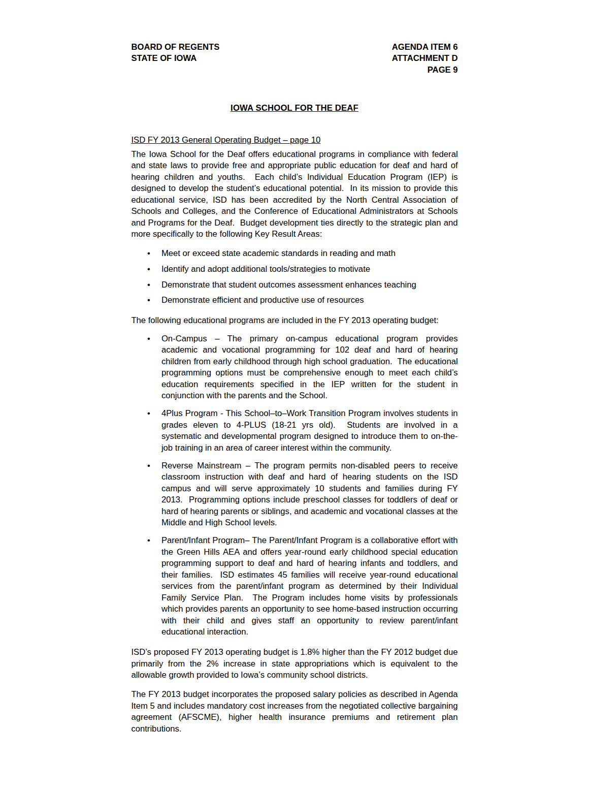| BOARD OF REGENTS | AGENDA ITEM 6 |
| STATE OF IOWA | ATTACHMENT D |
| | PAGE 9 |
IOWA SCHOOL FOR THE DEAF
ISD FY 2013 General Operating Budget – page 10
The Iowa School for the Deaf offers educational programs in compliance with federal and state laws to provide free and appropriate public education for deaf and hard of hearing children and youths. Each child’s Individual Education Program (IEP) is designed to develop the student’s educational potential. In its mission to provide this educational service, ISD has been accredited by the North Central Association of Schools and Colleges, and the Conference of Educational Administrators at Schools and Programs for the Deaf. Budget development ties directly to the strategic plan and more specifically to the following Key Result Areas:
Meet or exceed state academic standards in reading and math
Identify and adopt additional tools/strategies to motivate
Demonstrate that student outcomes assessment enhances teaching
Demonstrate efficient and productive use of resources
The following educational programs are included in the FY 2013 operating budget:
On-Campus – The primary on-campus educational program provides academic and vocational programming for 102 deaf and hard of hearing children from early childhood through high school graduation. The educational programming options must be comprehensive enough to meet each child’s education requirements specified in the IEP written for the student in conjunction with the parents and the School.
4Plus Program - This School–to–Work Transition Program involves students in grades eleven to 4-PLUS (18-21 yrs old). Students are involved in a systematic and developmental program designed to introduce them to on-the-job training in an area of career interest within the community.
Reverse Mainstream – The program permits non-disabled peers to receive classroom instruction with deaf and hard of hearing students on the ISD campus and will serve approximately 10 students and families during FY 2013. Programming options include preschool classes for toddlers of deaf or hard of hearing parents or siblings, and academic and vocational classes at the Middle and High School levels.
Parent/Infant Program– The Parent/Infant Program is a collaborative effort with the Green Hills AEA and offers year-round early childhood special education programming support to deaf and hard of hearing infants and toddlers, and their families. ISD estimates 45 families will receive year-round educational services from the parent/infant program as determined by their Individual Family Service Plan. The Program includes home visits by professionals which provides parents an opportunity to see home-based instruction occurring with their child and gives staff an opportunity to review parent/infant educational interaction.
ISD’s proposed FY 2013 operating budget is 1.8% higher than the FY 2012 budget due primarily from the 2% increase in state appropriations which is equivalent to the allowable growth provided to Iowa’s community school districts.
The FY 2013 budget incorporates the proposed salary policies as described in Agenda Item 5 and includes mandatory cost increases from the negotiated collective bargaining agreement (AFSCME), higher health insurance premiums and retirement plan contributions.